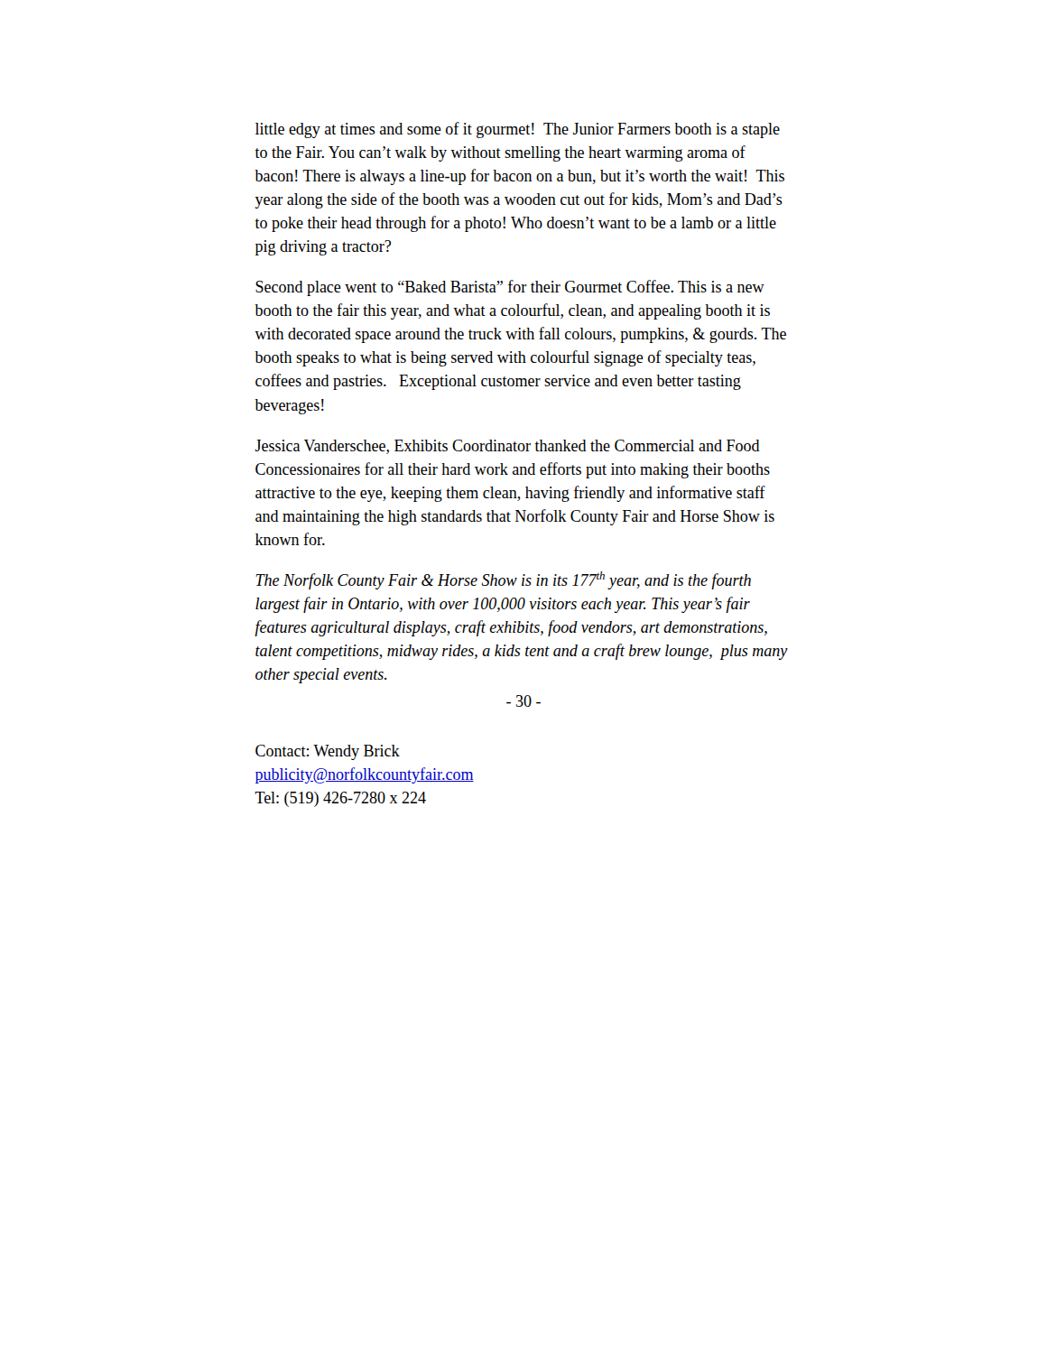little edgy at times and some of it gourmet! The Junior Farmers booth is a staple to the Fair. You can’t walk by without smelling the heart warming aroma of bacon! There is always a line-up for bacon on a bun, but it’s worth the wait! This year along the side of the booth was a wooden cut out for kids, Mom’s and Dad’s to poke their head through for a photo! Who doesn’t want to be a lamb or a little pig driving a tractor?
Second place went to “Baked Barista” for their Gourmet Coffee. This is a new booth to the fair this year, and what a colourful, clean, and appealing booth it is with decorated space around the truck with fall colours, pumpkins, & gourds. The booth speaks to what is being served with colourful signage of specialty teas, coffees and pastries. Exceptional customer service and even better tasting beverages!
Jessica Vanderschee, Exhibits Coordinator thanked the Commercial and Food Concessionaires for all their hard work and efforts put into making their booths attractive to the eye, keeping them clean, having friendly and informative staff and maintaining the high standards that Norfolk County Fair and Horse Show is known for.
The Norfolk County Fair & Horse Show is in its 177th year, and is the fourth largest fair in Ontario, with over 100,000 visitors each year. This year’s fair features agricultural displays, craft exhibits, food vendors, art demonstrations, talent competitions, midway rides, a kids tent and a craft brew lounge, plus many other special events.
- 30 -
Contact: Wendy Brick
publicity@norfolkcountyfair.com
Tel: (519) 426-7280 x 224